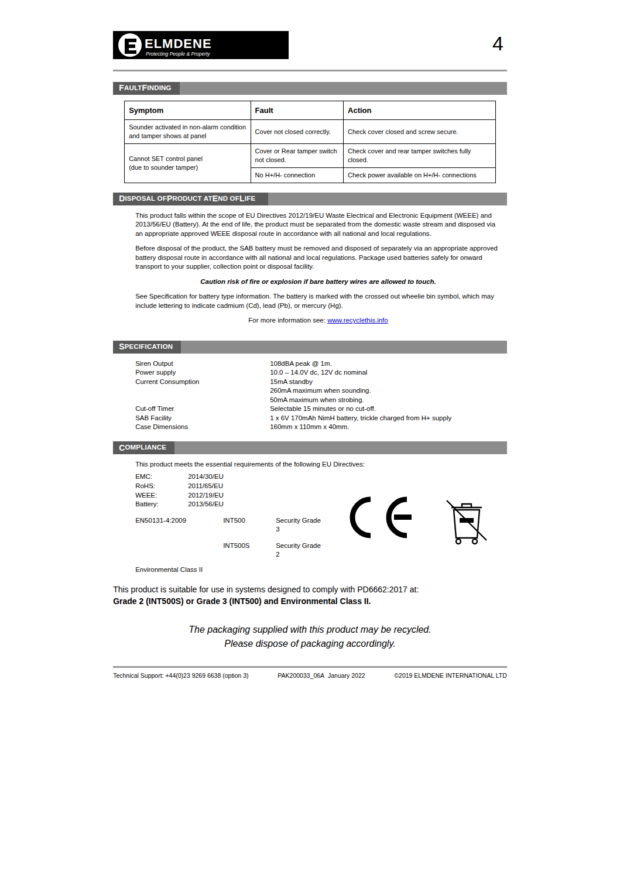ELMDENE Protecting People & Property
4
FAULT FINDING
| Symptom | Fault | Action |
| --- | --- | --- |
| Sounder activated in non-alarm condition and tamper shows at panel | Cover not closed correctly. | Check cover closed and screw secure. |
| Cannot SET control panel (due to sounder tamper) | Cover or Rear tamper switch not closed. | Check cover and rear tamper switches fully closed. |
| No H+/H- connection | Check power available on H+/H- connections |
DISPOSAL OF PRODUCT AT END OF LIFE
This product falls within the scope of EU Directives 2012/19/EU Waste Electrical and Electronic Equipment (WEEE) and 2013/56/EU (Battery). At the end of life, the product must be separated from the domestic waste stream and disposed via an appropriate approved WEEE disposal route in accordance with all national and local regulations.
Before disposal of the product, the SAB battery must be removed and disposed of separately via an appropriate approved battery disposal route in accordance with all national and local regulations. Package used batteries safely for onward transport to your supplier, collection point or disposal facility.
Caution risk of fire or explosion if bare battery wires are allowed to touch.
See Specification for battery type information. The battery is marked with the crossed out wheelie bin symbol, which may include lettering to indicate cadmium (Cd), lead (Pb), or mercury (Hg).
For more information see: www.recyclethis.info
SPECIFICATION
Siren Output
108dBA peak @ 1m.
Power supply
10.0 – 14.0V dc, 12V dc nominal
Current Consumption
15mA standby
Current Consumption
260mA maximum when sounding.
Current Consumption
50mA maximum when strobing.
Cut-off Timer
Selectable 15 minutes or no cut-off.
SAB Facility
1 x 6V 170mAh NimH battery, trickle charged from H+ supply
Case Dimensions
160mm x 110mm x 40mm.
COMPLIANCE
This product meets the essential requirements of the following EU Directives:
EMC:
2014/30/EU
RoHS:
2011/65/EU
WEEE:
2012/19/EU
Battery:
2013/56/EU
EN50131-4:2009
INT500
Security Grade 3
EN50131-4:2009
INT500S
Security Grade 2
Environmental Class II
This product is suitable for use in systems designed to comply with PD6662:2017 at:
Grade 2 (INT500S) or Grade 3 (INT500) and Environmental Class II.
The packaging supplied with this product may be recycled.
Please dispose of packaging accordingly.
Technical Support: +44(0)23 9269 6638 (option 3)
PAK200033_06A January 2022
©2019 ELMDENE INTERNATIONAL LTD